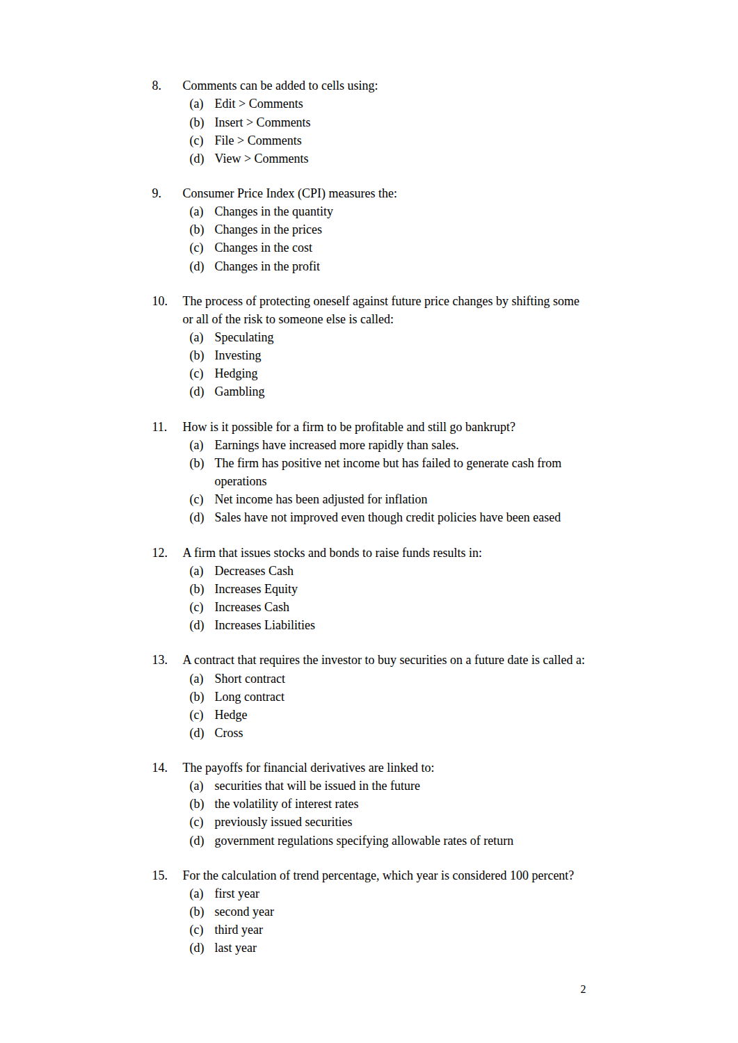8. Comments can be added to cells using:
(a) Edit > Comments
(b) Insert > Comments
(c) File > Comments
(d) View > Comments
9. Consumer Price Index (CPI) measures the:
(a) Changes in the quantity
(b) Changes in the prices
(c) Changes in the cost
(d) Changes in the profit
10. The process of protecting oneself against future price changes by shifting some or all of the risk to someone else is called:
(a) Speculating
(b) Investing
(c) Hedging
(d) Gambling
11. How is it possible for a firm to be profitable and still go bankrupt?
(a) Earnings have increased more rapidly than sales.
(b) The firm has positive net income but has failed to generate cash from operations
(c) Net income has been adjusted for inflation
(d) Sales have not improved even though credit policies have been eased
12. A firm that issues stocks and bonds to raise funds results in:
(a) Decreases Cash
(b) Increases Equity
(c) Increases Cash
(d) Increases Liabilities
13. A contract that requires the investor to buy securities on a future date is called a:
(a) Short contract
(b) Long contract
(c) Hedge
(d) Cross
14. The payoffs for financial derivatives are linked to:
(a) securities that will be issued in the future
(b) the volatility of interest rates
(c) previously issued securities
(d) government regulations specifying allowable rates of return
15. For the calculation of trend percentage, which year is considered 100 percent?
(a) first year
(b) second year
(c) third year
(d) last year
2